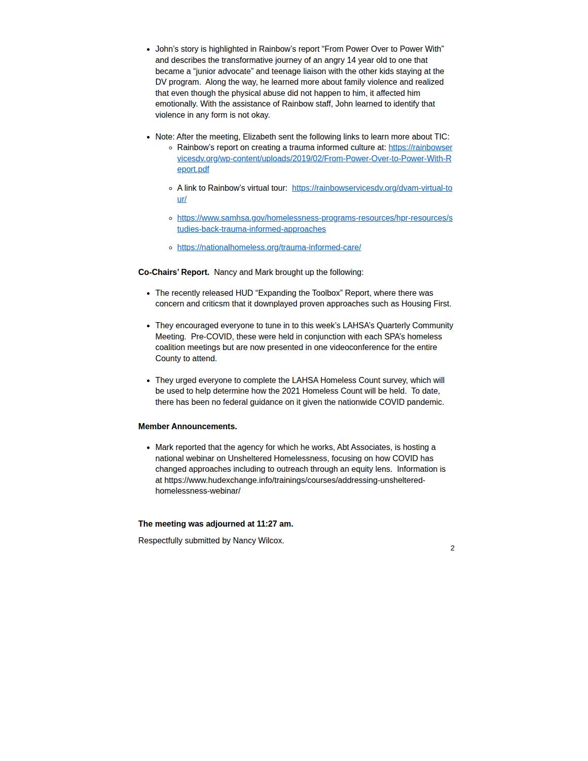John’s story is highlighted in Rainbow’s report “From Power Over to Power With” and describes the transformative journey of an angry 14 year old to one that became a “junior advocate” and teenage liaison with the other kids staying at the DV program. Along the way, he learned more about family violence and realized that even though the physical abuse did not happen to him, it affected him emotionally. With the assistance of Rainbow staff, John learned to identify that violence in any form is not okay.
Note: After the meeting, Elizabeth sent the following links to learn more about TIC:
Rainbow’s report on creating a trauma informed culture at: https://rainbowservicesdv.org/wp-content/uploads/2019/02/From-Power-Over-to-Power-With-Report.pdf
A link to Rainbow’s virtual tour: https://rainbowservicesdv.org/dvam-virtual-tour/
https://www.samhsa.gov/homelessness-programs-resources/hpr-resources/studies-back-trauma-informed-approaches
https://nationalhomeless.org/trauma-informed-care/
Co-Chairs’ Report. Nancy and Mark brought up the following:
The recently released HUD “Expanding the Toolbox” Report, where there was concern and criticsm that it downplayed proven approaches such as Housing First.
They encouraged everyone to tune in to this week’s LAHSA’s Quarterly Community Meeting. Pre-COVID, these were held in conjunction with each SPA’s homeless coalition meetings but are now presented in one videoconference for the entire County to attend.
They urged everyone to complete the LAHSA Homeless Count survey, which will be used to help determine how the 2021 Homeless Count will be held. To date, there has been no federal guidance on it given the nationwide COVID pandemic.
Member Announcements.
Mark reported that the agency for which he works, Abt Associates, is hosting a national webinar on Unsheltered Homelessness, focusing on how COVID has changed approaches including to outreach through an equity lens. Information is at https://www.hudexchange.info/trainings/courses/addressing-unsheltered-homelessness-webinar/
The meeting was adjourned at 11:27 am.
Respectfully submitted by Nancy Wilcox.
2